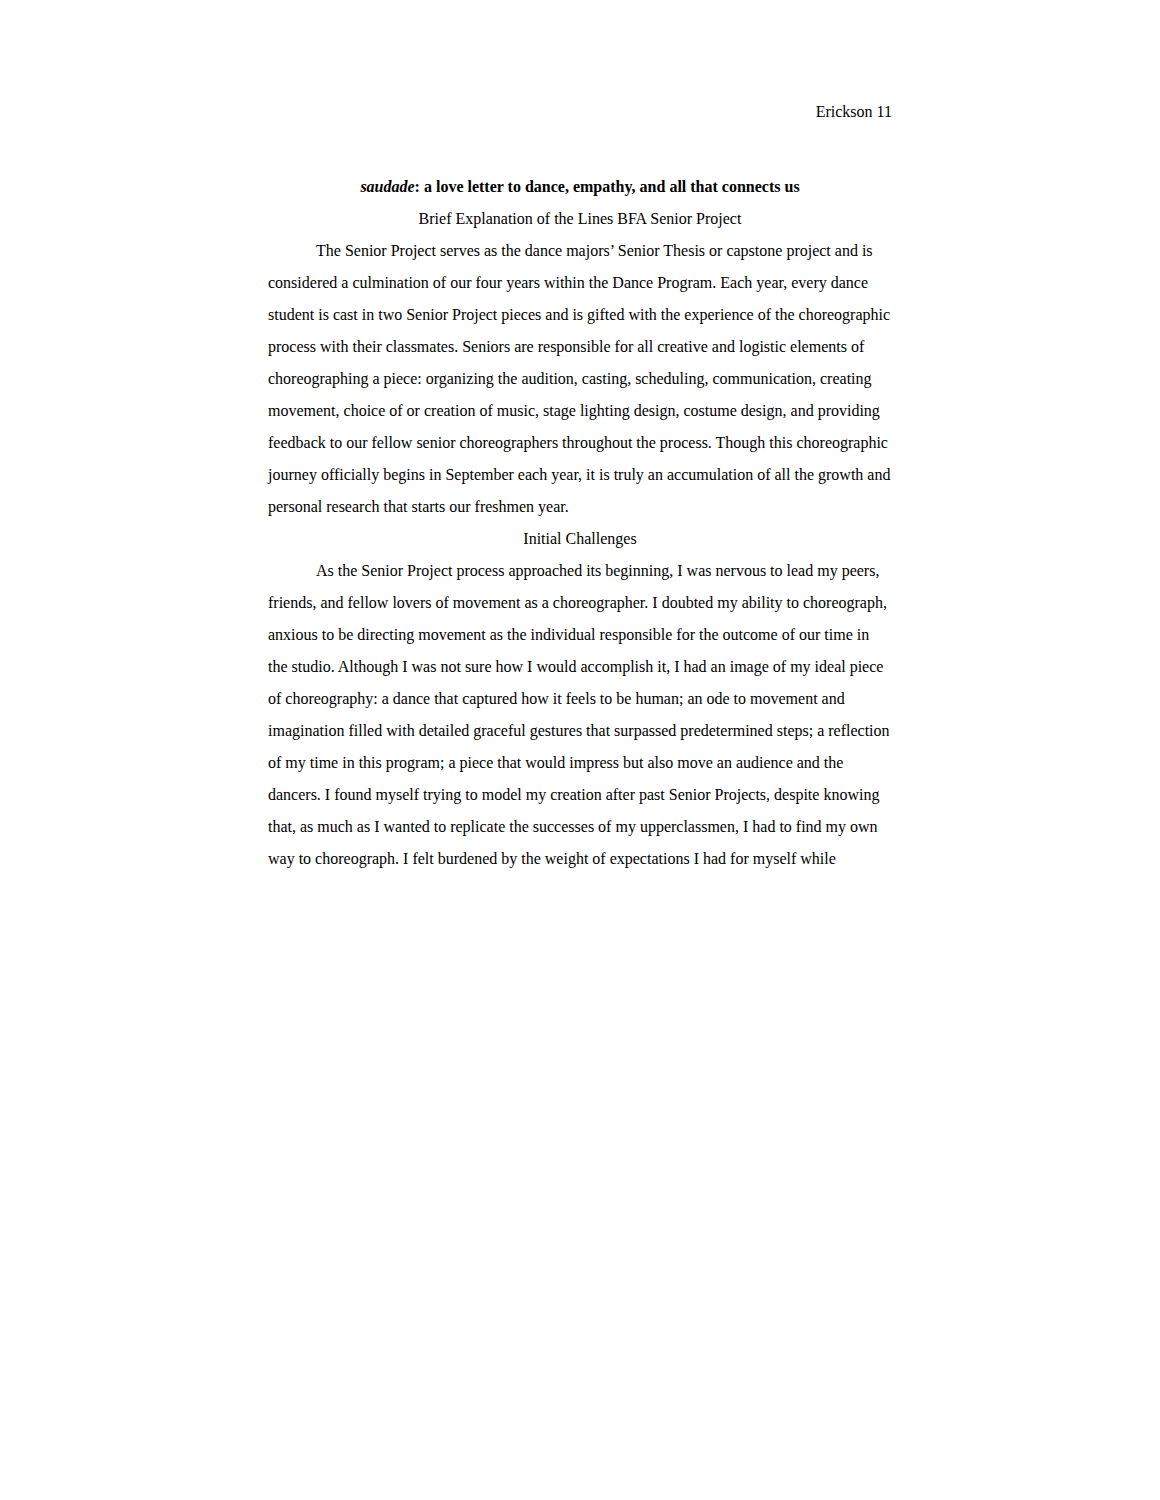Erickson 11
saudade: a love letter to dance, empathy, and all that connects us
Brief Explanation of the Lines BFA Senior Project
The Senior Project serves as the dance majors’ Senior Thesis or capstone project and is considered a culmination of our four years within the Dance Program. Each year, every dance student is cast in two Senior Project pieces and is gifted with the experience of the choreographic process with their classmates. Seniors are responsible for all creative and logistic elements of choreographing a piece: organizing the audition, casting, scheduling, communication, creating movement, choice of or creation of music, stage lighting design, costume design, and providing feedback to our fellow senior choreographers throughout the process. Though this choreographic journey officially begins in September each year, it is truly an accumulation of all the growth and personal research that starts our freshmen year.
Initial Challenges
As the Senior Project process approached its beginning, I was nervous to lead my peers, friends, and fellow lovers of movement as a choreographer. I doubted my ability to choreograph, anxious to be directing movement as the individual responsible for the outcome of our time in the studio. Although I was not sure how I would accomplish it, I had an image of my ideal piece of choreography: a dance that captured how it feels to be human; an ode to movement and imagination filled with detailed graceful gestures that surpassed predetermined steps; a reflection of my time in this program; a piece that would impress but also move an audience and the dancers. I found myself trying to model my creation after past Senior Projects, despite knowing that, as much as I wanted to replicate the successes of my upperclassmen, I had to find my own way to choreograph. I felt burdened by the weight of expectations I had for myself while